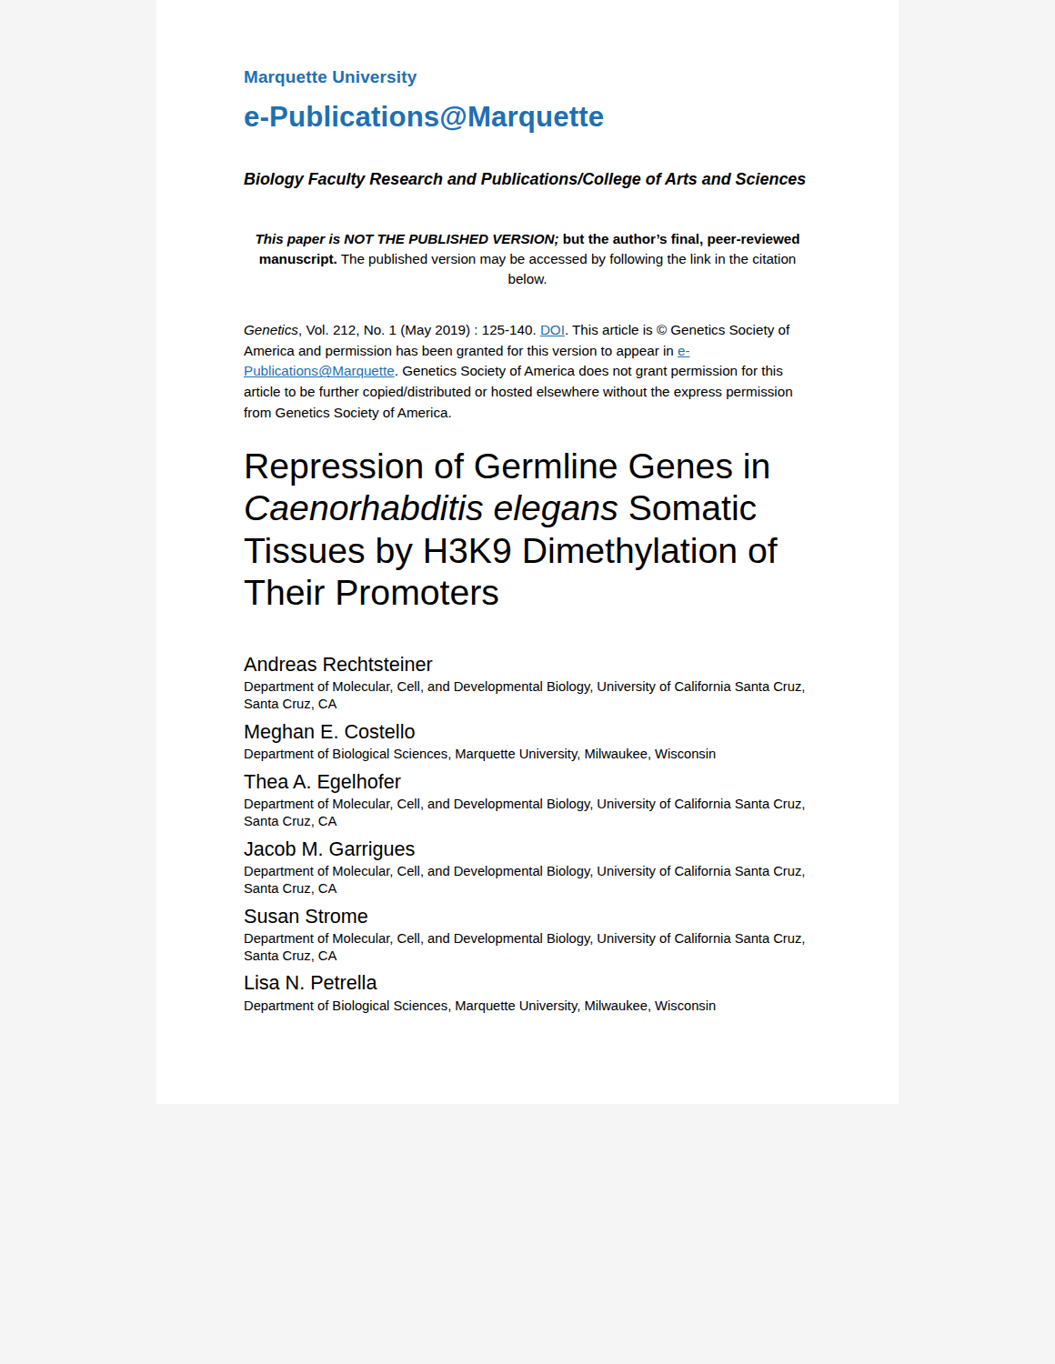Marquette University
e-Publications@Marquette
Biology Faculty Research and Publications/College of Arts and Sciences
This paper is NOT THE PUBLISHED VERSION; but the author’s final, peer-reviewed manuscript. The published version may be accessed by following the link in the citation below.
Genetics, Vol. 212, No. 1 (May 2019) : 125-140. DOI. This article is © Genetics Society of America and permission has been granted for this version to appear in e-Publications@Marquette. Genetics Society of America does not grant permission for this article to be further copied/distributed or hosted elsewhere without the express permission from Genetics Society of America.
Repression of Germline Genes in Caenorhabditis elegans Somatic Tissues by H3K9 Dimethylation of Their Promoters
Andreas Rechtsteiner
Department of Molecular, Cell, and Developmental Biology, University of California Santa Cruz, Santa Cruz, CA
Meghan E. Costello
Department of Biological Sciences, Marquette University, Milwaukee, Wisconsin
Thea A. Egelhofer
Department of Molecular, Cell, and Developmental Biology, University of California Santa Cruz, Santa Cruz, CA
Jacob M. Garrigues
Department of Molecular, Cell, and Developmental Biology, University of California Santa Cruz, Santa Cruz, CA
Susan Strome
Department of Molecular, Cell, and Developmental Biology, University of California Santa Cruz, Santa Cruz, CA
Lisa N. Petrella
Department of Biological Sciences, Marquette University, Milwaukee, Wisconsin